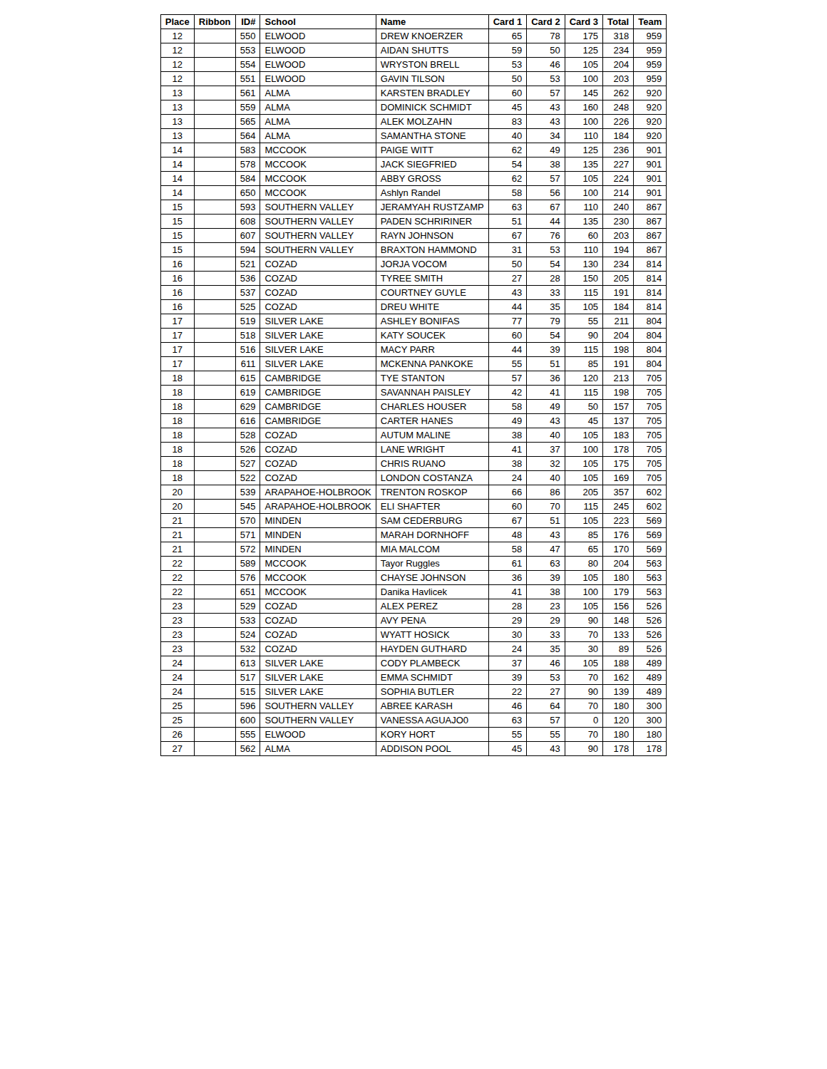| Place | Ribbon | ID# | School | Name | Card 1 | Card 2 | Card 3 | Total | Team |
| --- | --- | --- | --- | --- | --- | --- | --- | --- | --- |
| 12 | | 550 | ELWOOD | DREW KNOERZER | 65 | 78 | 175 | 318 | 959 |
| 12 | | 553 | ELWOOD | AIDAN SHUTTS | 59 | 50 | 125 | 234 | 959 |
| 12 | | 554 | ELWOOD | WRYSTON BRELL | 53 | 46 | 105 | 204 | 959 |
| 12 | | 551 | ELWOOD | GAVIN TILSON | 50 | 53 | 100 | 203 | 959 |
| 13 | | 561 | ALMA | KARSTEN BRADLEY | 60 | 57 | 145 | 262 | 920 |
| 13 | | 559 | ALMA | DOMINICK SCHMIDT | 45 | 43 | 160 | 248 | 920 |
| 13 | | 565 | ALMA | ALEK MOLZAHN | 83 | 43 | 100 | 226 | 920 |
| 13 | | 564 | ALMA | SAMANTHA STONE | 40 | 34 | 110 | 184 | 920 |
| 14 | | 583 | MCCOOK | PAIGE WITT | 62 | 49 | 125 | 236 | 901 |
| 14 | | 578 | MCCOOK | JACK SIEGFRIED | 54 | 38 | 135 | 227 | 901 |
| 14 | | 584 | MCCOOK | ABBY GROSS | 62 | 57 | 105 | 224 | 901 |
| 14 | | 650 | MCCOOK | Ashlyn Randel | 58 | 56 | 100 | 214 | 901 |
| 15 | | 593 | SOUTHERN VALLEY | JERAMYAH RUSTZAMP | 63 | 67 | 110 | 240 | 867 |
| 15 | | 608 | SOUTHERN VALLEY | PADEN SCHRIRINER | 51 | 44 | 135 | 230 | 867 |
| 15 | | 607 | SOUTHERN VALLEY | RAYN JOHNSON | 67 | 76 | 60 | 203 | 867 |
| 15 | | 594 | SOUTHERN VALLEY | BRAXTON HAMMOND | 31 | 53 | 110 | 194 | 867 |
| 16 | | 521 | COZAD | JORJA VOCOM | 50 | 54 | 130 | 234 | 814 |
| 16 | | 536 | COZAD | TYREE SMITH | 27 | 28 | 150 | 205 | 814 |
| 16 | | 537 | COZAD | COURTNEY GUYLE | 43 | 33 | 115 | 191 | 814 |
| 16 | | 525 | COZAD | DREU WHITE | 44 | 35 | 105 | 184 | 814 |
| 17 | | 519 | SILVER LAKE | ASHLEY BONIFAS | 77 | 79 | 55 | 211 | 804 |
| 17 | | 518 | SILVER LAKE | KATY SOUCEK | 60 | 54 | 90 | 204 | 804 |
| 17 | | 516 | SILVER LAKE | MACY PARR | 44 | 39 | 115 | 198 | 804 |
| 17 | | 611 | SILVER LAKE | MCKENNA PANKOKE | 55 | 51 | 85 | 191 | 804 |
| 18 | | 615 | CAMBRIDGE | TYE STANTON | 57 | 36 | 120 | 213 | 705 |
| 18 | | 619 | CAMBRIDGE | SAVANNAH PAISLEY | 42 | 41 | 115 | 198 | 705 |
| 18 | | 629 | CAMBRIDGE | CHARLES HOUSER | 58 | 49 | 50 | 157 | 705 |
| 18 | | 616 | CAMBRIDGE | CARTER HANES | 49 | 43 | 45 | 137 | 705 |
| 18 | | 528 | COZAD | AUTUM MALINE | 38 | 40 | 105 | 183 | 705 |
| 18 | | 526 | COZAD | LANE WRIGHT | 41 | 37 | 100 | 178 | 705 |
| 18 | | 527 | COZAD | CHRIS RUANO | 38 | 32 | 105 | 175 | 705 |
| 18 | | 522 | COZAD | LONDON COSTANZA | 24 | 40 | 105 | 169 | 705 |
| 20 | | 539 | ARAPAHOE-HOLBROOK | TRENTON ROSKOP | 66 | 86 | 205 | 357 | 602 |
| 20 | | 545 | ARAPAHOE-HOLBROOK | ELI SHAFTER | 60 | 70 | 115 | 245 | 602 |
| 21 | | 570 | MINDEN | SAM CEDERBURG | 67 | 51 | 105 | 223 | 569 |
| 21 | | 571 | MINDEN | MARAH DORNHOFF | 48 | 43 | 85 | 176 | 569 |
| 21 | | 572 | MINDEN | MIA MALCOM | 58 | 47 | 65 | 170 | 569 |
| 22 | | 589 | MCCOOK | Tayor Ruggles | 61 | 63 | 80 | 204 | 563 |
| 22 | | 576 | MCCOOK | CHAYSE JOHNSON | 36 | 39 | 105 | 180 | 563 |
| 22 | | 651 | MCCOOK | Danika Havlicek | 41 | 38 | 100 | 179 | 563 |
| 23 | | 529 | COZAD | ALEX PEREZ | 28 | 23 | 105 | 156 | 526 |
| 23 | | 533 | COZAD | AVY PENA | 29 | 29 | 90 | 148 | 526 |
| 23 | | 524 | COZAD | WYATT HOSICK | 30 | 33 | 70 | 133 | 526 |
| 23 | | 532 | COZAD | HAYDEN GUTHARD | 24 | 35 | 30 | 89 | 526 |
| 24 | | 613 | SILVER LAKE | CODY PLAMBECK | 37 | 46 | 105 | 188 | 489 |
| 24 | | 517 | SILVER LAKE | EMMA SCHMIDT | 39 | 53 | 70 | 162 | 489 |
| 24 | | 515 | SILVER LAKE | SOPHIA BUTLER | 22 | 27 | 90 | 139 | 489 |
| 25 | | 596 | SOUTHERN VALLEY | ABREE KARASH | 46 | 64 | 70 | 180 | 300 |
| 25 | | 600 | SOUTHERN VALLEY | VANESSA AGUAJO0 | 63 | 57 | 0 | 120 | 300 |
| 26 | | 555 | ELWOOD | KORY HORT | 55 | 55 | 70 | 180 | 180 |
| 27 | | 562 | ALMA | ADDISON POOL | 45 | 43 | 90 | 178 | 178 |